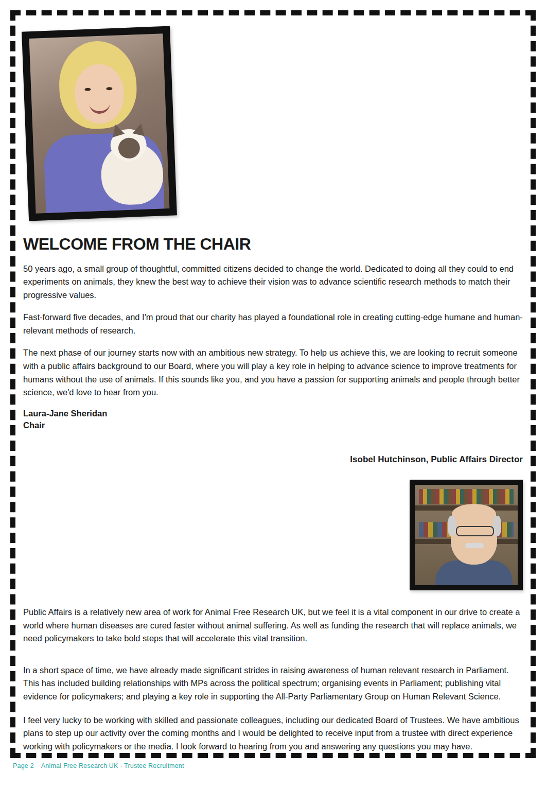WELCOME FROM THE CHAIR
50 years ago, a small group of thoughtful, committed citizens decided to change the world. Dedicated to doing all they could to end experiments on animals, they knew the best way to achieve their vision was to advance scientific research methods to match their progressive values.
Fast-forward five decades, and I'm proud that our charity has played a foundational role in creating cutting-edge humane and human-relevant methods of research.
The next phase of our journey starts now with an ambitious new strategy. To help us achieve this, we are looking to recruit someone with a public affairs background to our Board, where you will play a key role in helping to advance science to improve treatments for humans without the use of animals. If this sounds like you, and you have a passion for supporting animals and people through better science, we'd love to hear from you.
Laura-Jane Sheridan
Chair
Isobel Hutchinson, Public Affairs Director
Public Affairs is a relatively new area of work for Animal Free Research UK, but we feel it is a vital component in our drive to create a world where human diseases are cured faster without animal suffering. As well as funding the research that will replace animals, we need policymakers to take bold steps that will accelerate this vital transition.
In a short space of time, we have already made significant strides in raising awareness of human relevant research in Parliament. This has included building relationships with MPs across the political spectrum; organising events in Parliament; publishing vital evidence for policymakers; and playing a key role in supporting the All-Party Parliamentary Group on Human Relevant Science.
I feel very lucky to be working with skilled and passionate colleagues, including our dedicated Board of Trustees. We have ambitious plans to step up our activity over the coming months and I would be delighted to receive input from a trustee with direct experience working with policymakers or the media. I look forward to hearing from you and answering any questions you may have.
Page 2 Animal Free Research UK - Trustee Recruitment